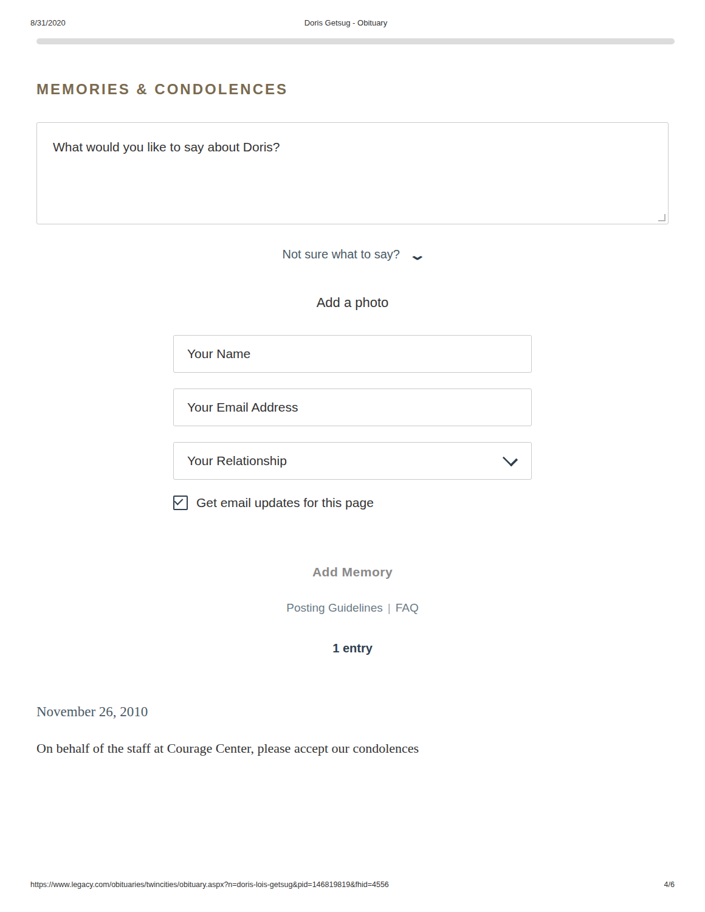8/31/2020
Doris Getsug - Obituary
Memories & Condolences
What would you like to say about Doris?
Not sure what to say? ⌄
Add a photo
Your Name
Your Email Address
Your Relationship
Get email updates for this page
Add Memory
Posting Guidelines|FAQ
1 entry
November 26, 2010
On behalf of the staff at Courage Center, please accept our condolences
https://www.legacy.com/obituaries/twincities/obituary.aspx?n=doris-lois-getsug&pid=146819819&fhid=4556
4/6